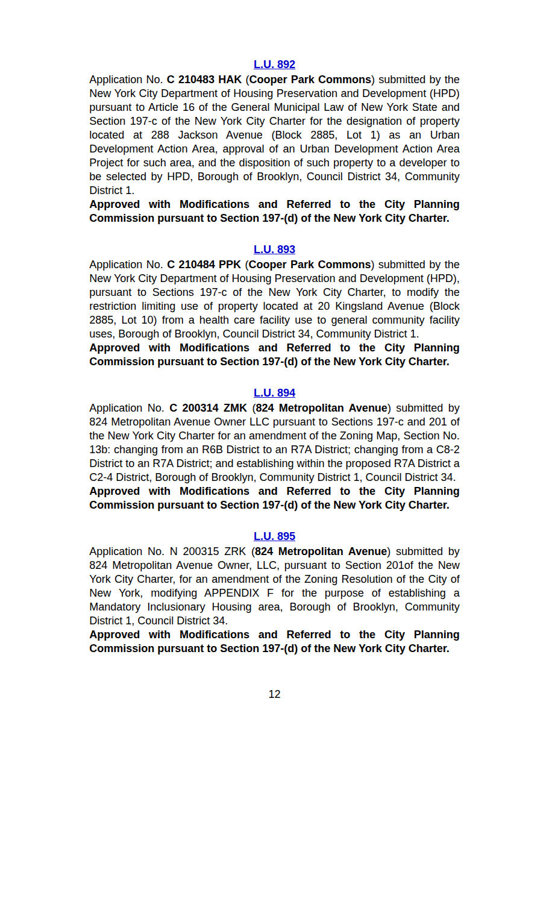L.U. 892
Application No. C 210483 HAK (Cooper Park Commons) submitted by the New York City Department of Housing Preservation and Development (HPD) pursuant to Article 16 of the General Municipal Law of New York State and Section 197-c of the New York City Charter for the designation of property located at 288 Jackson Avenue (Block 2885, Lot 1) as an Urban Development Action Area, approval of an Urban Development Action Area Project for such area, and the disposition of such property to a developer to be selected by HPD, Borough of Brooklyn, Council District 34, Community District 1.
Approved with Modifications and Referred to the City Planning Commission pursuant to Section 197-(d) of the New York City Charter.
L.U. 893
Application No. C 210484 PPK (Cooper Park Commons) submitted by the New York City Department of Housing Preservation and Development (HPD), pursuant to Sections 197-c of the New York City Charter, to modify the restriction limiting use of property located at 20 Kingsland Avenue (Block 2885, Lot 10) from a health care facility use to general community facility uses, Borough of Brooklyn, Council District 34, Community District 1.
Approved with Modifications and Referred to the City Planning Commission pursuant to Section 197-(d) of the New York City Charter.
L.U. 894
Application No. C 200314 ZMK (824 Metropolitan Avenue) submitted by 824 Metropolitan Avenue Owner LLC pursuant to Sections 197-c and 201 of the New York City Charter for an amendment of the Zoning Map, Section No. 13b: changing from an R6B District to an R7A District; changing from a C8-2 District to an R7A District; and establishing within the proposed R7A District a C2-4 District, Borough of Brooklyn, Community District 1, Council District 34.
Approved with Modifications and Referred to the City Planning Commission pursuant to Section 197-(d) of the New York City Charter.
L.U. 895
Application No. N 200315 ZRK (824 Metropolitan Avenue) submitted by 824 Metropolitan Avenue Owner, LLC, pursuant to Section 201of the New York City Charter, for an amendment of the Zoning Resolution of the City of New York, modifying APPENDIX F for the purpose of establishing a Mandatory Inclusionary Housing area, Borough of Brooklyn, Community District 1, Council District 34.
Approved with Modifications and Referred to the City Planning Commission pursuant to Section 197-(d) of the New York City Charter.
12